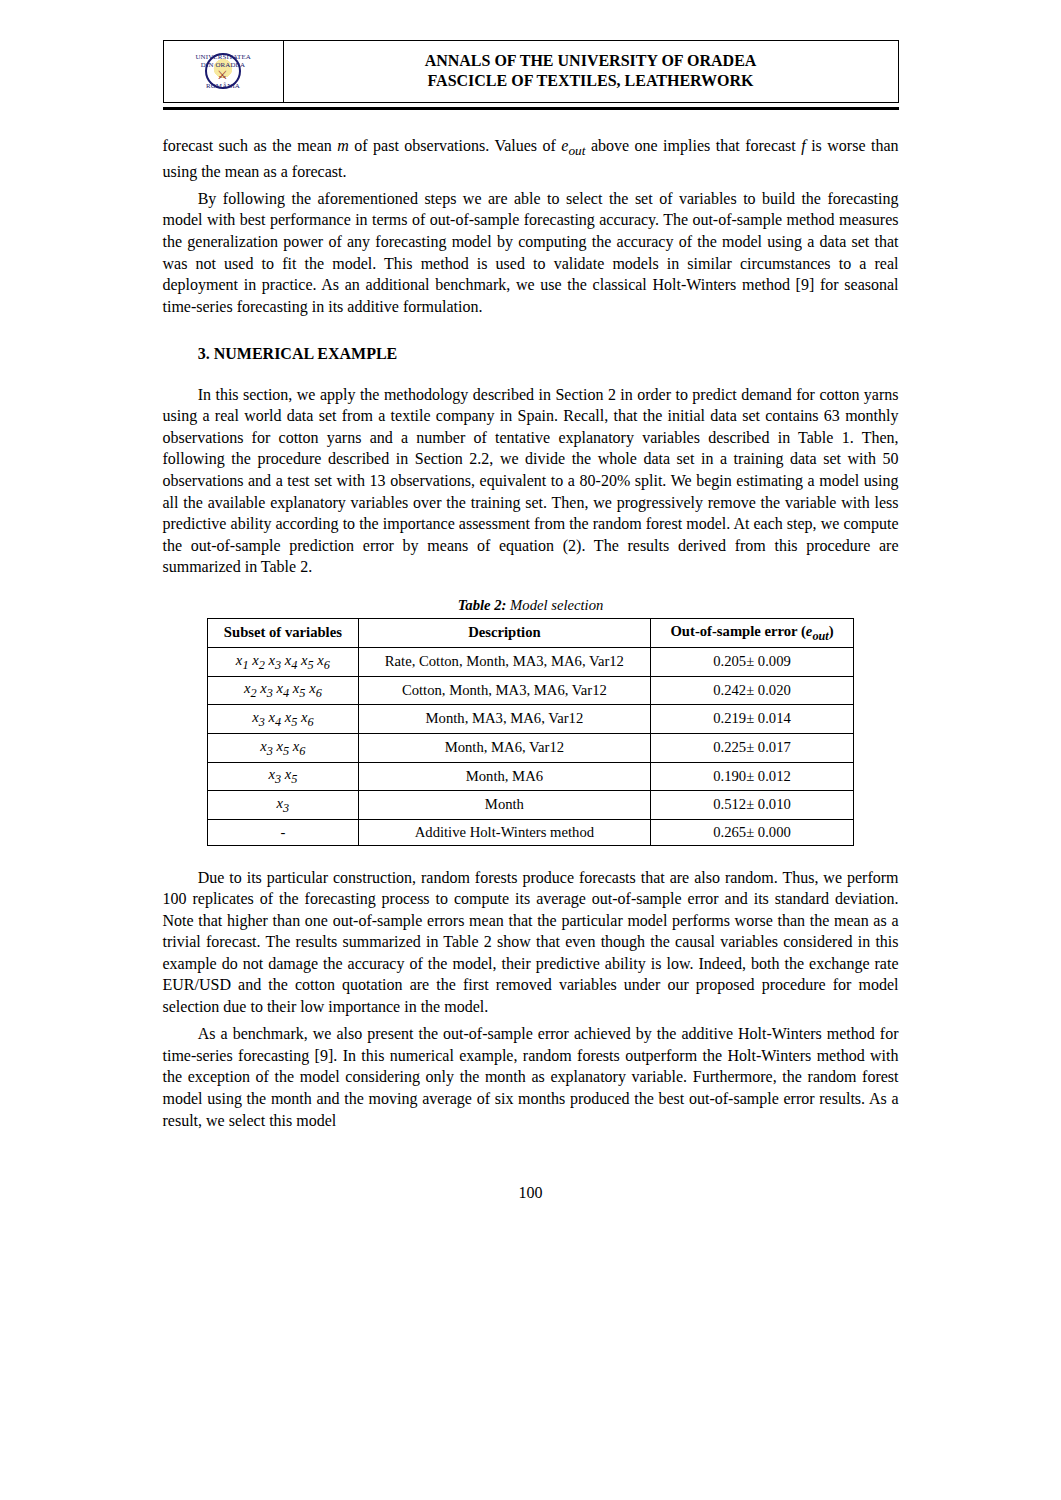UNIVERSITATEA DIN ORADEA
⚔
ROMÂNIA
ANNALS OF THE UNIVERSITY OF ORADEA
FASCICLE OF TEXTILES, LEATHERWORK
forecast such as the mean m of past observations. Values of eout above one implies that forecast f is worse than using the mean as a forecast.
By following the aforementioned steps we are able to select the set of variables to build the forecasting model with best performance in terms of out-of-sample forecasting accuracy. The out-of-sample method measures the generalization power of any forecasting model by computing the accuracy of the model using a data set that was not used to fit the model. This method is used to validate models in similar circumstances to a real deployment in practice. As an additional benchmark, we use the classical Holt-Winters method [9] for seasonal time-series forecasting in its additive formulation.
3. NUMERICAL EXAMPLE
In this section, we apply the methodology described in Section 2 in order to predict demand for cotton yarns using a real world data set from a textile company in Spain. Recall, that the initial data set contains 63 monthly observations for cotton yarns and a number of tentative explanatory variables described in Table 1. Then, following the procedure described in Section 2.2, we divide the whole data set in a training data set with 50 observations and a test set with 13 observations, equivalent to a 80-20% split. We begin estimating a model using all the available explanatory variables over the training set. Then, we progressively remove the variable with less predictive ability according to the importance assessment from the random forest model. At each step, we compute the out-of-sample prediction error by means of equation (2). The results derived from this procedure are summarized in Table 2.
Table 2: Model selection
| Subset of variables | Description | Out-of-sample error ( e out ) |
| --- | --- | --- |
| x 1 x 2 x 3 x 4 x 5 x 6 | Rate, Cotton, Month, MA3, MA6, Var12 | 0.205± 0.009 |
| x 2 x 3 x 4 x 5 x 6 | Cotton, Month, MA3, MA6, Var12 | 0.242± 0.020 |
| x 3 x 4 x 5 x 6 | Month, MA3, MA6, Var12 | 0.219± 0.014 |
| x 3 x 5 x 6 | Month, MA6, Var12 | 0.225± 0.017 |
| x 3 x 5 | Month, MA6 | 0.190± 0.012 |
| x 3 | Month | 0.512± 0.010 |
| - | Additive Holt-Winters method | 0.265± 0.000 |
Due to its particular construction, random forests produce forecasts that are also random. Thus, we perform 100 replicates of the forecasting process to compute its average out-of-sample error and its standard deviation. Note that higher than one out-of-sample errors mean that the particular model performs worse than the mean as a trivial forecast. The results summarized in Table 2 show that even though the causal variables considered in this example do not damage the accuracy of the model, their predictive ability is low. Indeed, both the exchange rate EUR/USD and the cotton quotation are the first removed variables under our proposed procedure for model selection due to their low importance in the model.
As a benchmark, we also present the out-of-sample error achieved by the additive Holt-Winters method for time-series forecasting [9]. In this numerical example, random forests outperform the Holt-Winters method with the exception of the model considering only the month as explanatory variable. Furthermore, the random forest model using the month and the moving average of six months produced the best out-of-sample error results. As a result, we select this model
100